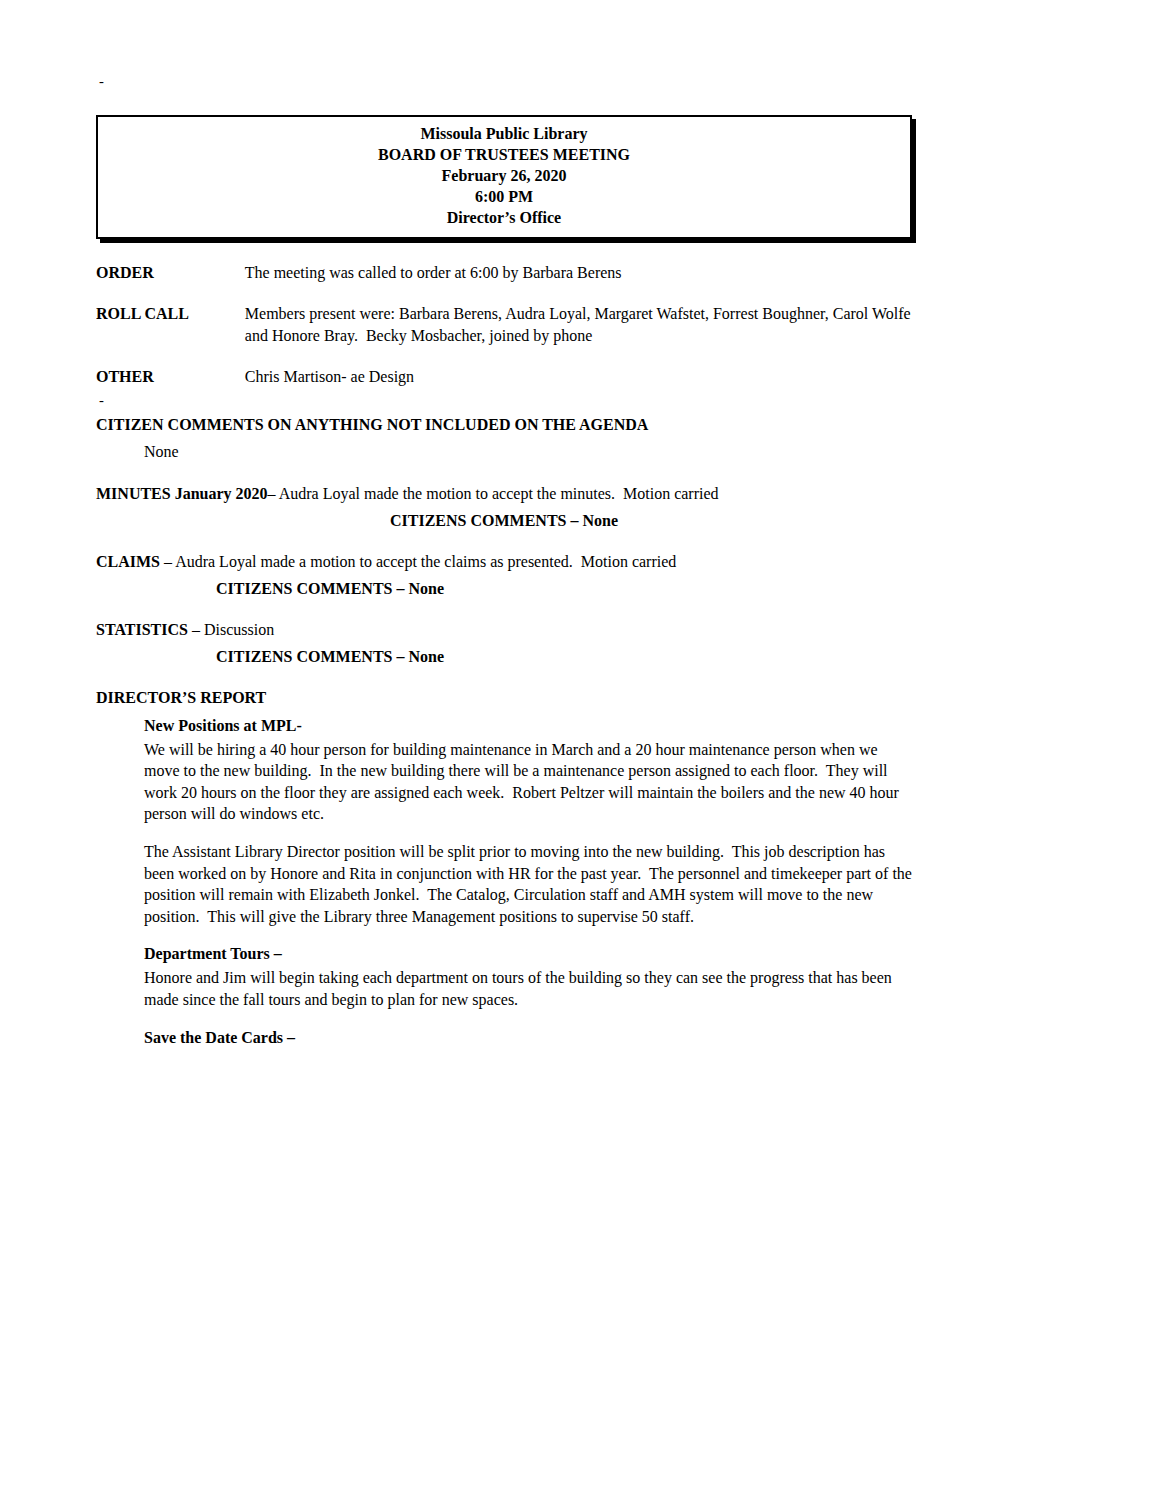-
Missoula Public Library
BOARD OF TRUSTEES MEETING
February 26, 2020
6:00 PM
Director’s Office
ORDER
The meeting was called to order at 6:00 by Barbara Berens
ROLL CALL
Members present were: Barbara Berens, Audra Loyal, Margaret Wafstet, Forrest Boughner, Carol Wolfe and Honore Bray. Becky Mosbacher, joined by phone
OTHER
Chris Martison- ae Design
-
CITIZEN COMMENTS ON ANYTHING NOT INCLUDED ON THE AGENDA
None
MINUTES January 2020– Audra Loyal made the motion to accept the minutes. Motion carried
CITIZENS COMMENTS – None
CLAIMS – Audra Loyal made a motion to accept the claims as presented. Motion carried
CITIZENS COMMENTS – None
STATISTICS – Discussion
CITIZENS COMMENTS – None
DIRECTOR’S REPORT
New Positions at MPL-
We will be hiring a 40 hour person for building maintenance in March and a 20 hour maintenance person when we move to the new building. In the new building there will be a maintenance person assigned to each floor. They will work 20 hours on the floor they are assigned each week. Robert Peltzer will maintain the boilers and the new 40 hour person will do windows etc.
The Assistant Library Director position will be split prior to moving into the new building. This job description has been worked on by Honore and Rita in conjunction with HR for the past year. The personnel and timekeeper part of the position will remain with Elizabeth Jonkel. The Catalog, Circulation staff and AMH system will move to the new position. This will give the Library three Management positions to supervise 50 staff.
Department Tours –
Honore and Jim will begin taking each department on tours of the building so they can see the progress that has been made since the fall tours and begin to plan for new spaces.
Save the Date Cards –